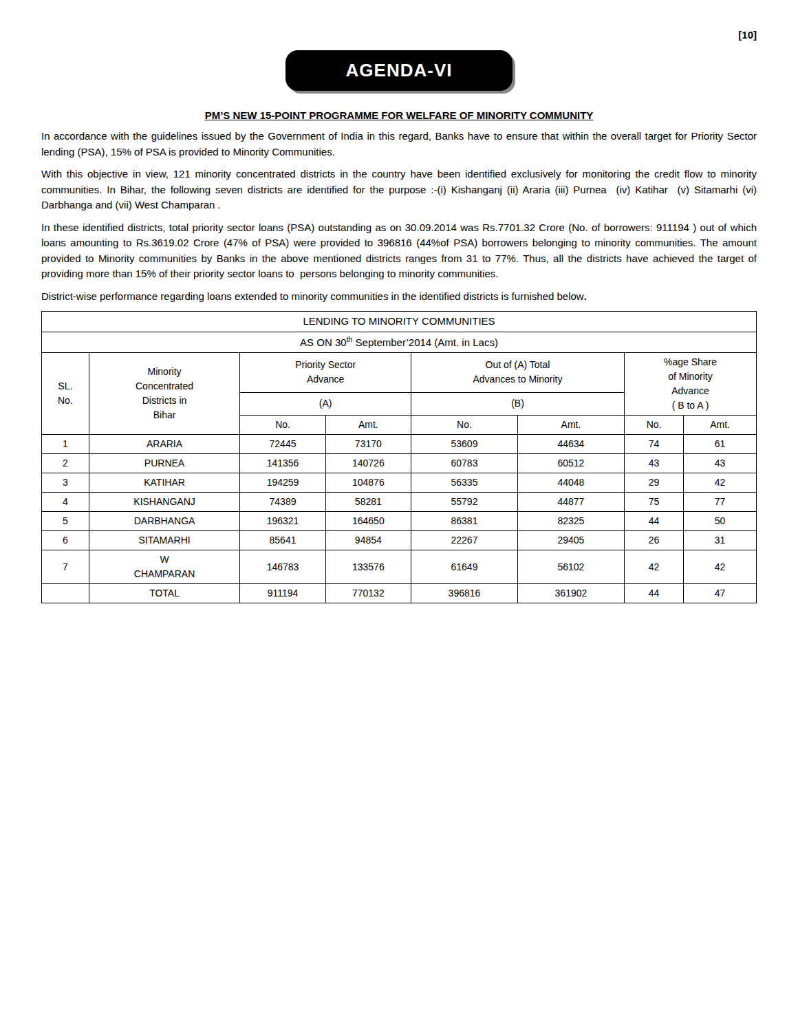[10]
AGENDA-VI
PM’S NEW 15-POINT PROGRAMME FOR WELFARE OF MINORITY COMMUNITY
In accordance with the guidelines issued by the Government of India in this regard, Banks have to ensure that within the overall target for Priority Sector lending (PSA), 15% of PSA is provided to Minority Communities.
With this objective in view, 121 minority concentrated districts in the country have been identified exclusively for monitoring the credit flow to minority communities. In Bihar, the following seven districts are identified for the purpose :-(i) Kishanganj (ii) Araria (iii) Purnea (iv) Katihar (v) Sitamarhi (vi) Darbhanga and (vii) West Champaran .
In these identified districts, total priority sector loans (PSA) outstanding as on 30.09.2014 was Rs.7701.32 Crore (No. of borrowers: 911194 ) out of which loans amounting to Rs.3619.02 Crore (47% of PSA) were provided to 396816 (44%of PSA) borrowers belonging to minority communities. The amount provided to Minority communities by Banks in the above mentioned districts ranges from 31 to 77%. Thus, all the districts have achieved the target of providing more than 15% of their priority sector loans to persons belonging to minority communities.
District-wise performance regarding loans extended to minority communities in the identified districts is furnished below.
| LENDING TO MINORITY COMMUNITIES |
| AS ON 30 th September’2014 (Amt. in Lacs) |
| SL. No. | Minority Concentrated Districts in Bihar | Priority Sector Advance | Out of (A) Total Advances to Minority | %age Share of Minority Advance ( B to A ) |
| (A) | (B) |
| No. | Amt. | No. | Amt. | No. | Amt. |
| 1 | ARARIA | 72445 | 73170 | 53609 | 44634 | 74 | 61 |
| 2 | PURNEA | 141356 | 140726 | 60783 | 60512 | 43 | 43 |
| 3 | KATIHAR | 194259 | 104876 | 56335 | 44048 | 29 | 42 |
| 4 | KISHANGANJ | 74389 | 58281 | 55792 | 44877 | 75 | 77 |
| 5 | DARBHANGA | 196321 | 164650 | 86381 | 82325 | 44 | 50 |
| 6 | SITAMARHI | 85641 | 94854 | 22267 | 29405 | 26 | 31 |
| 7 | W CHAMPARAN | 146783 | 133576 | 61649 | 56102 | 42 | 42 |
| | TOTAL | 911194 | 770132 | 396816 | 361902 | 44 | 47 |